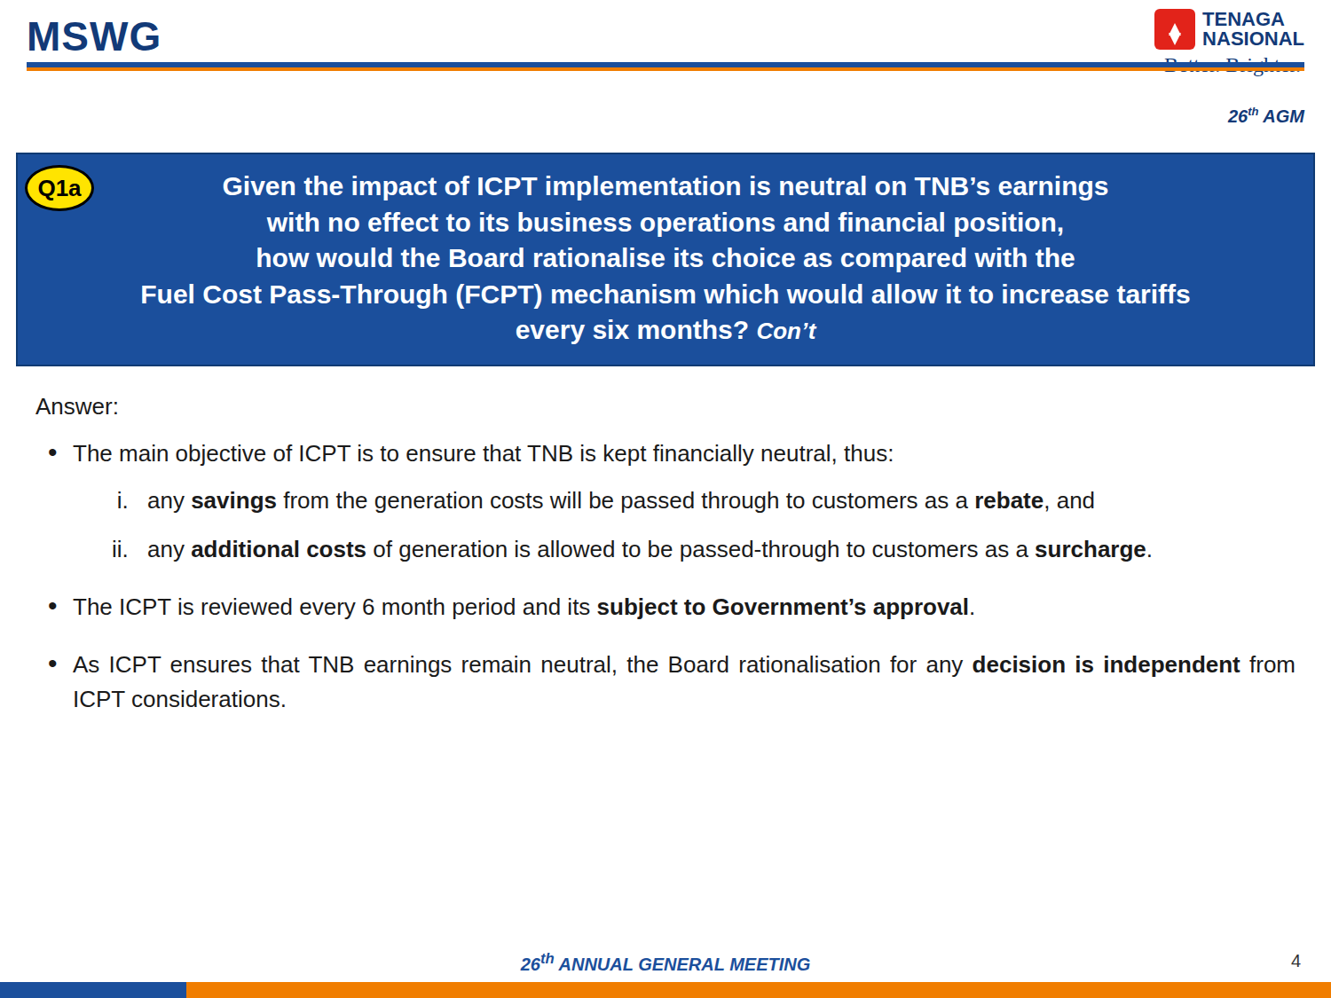MSWG
TENAGA NASIONAL
Better. Brighter.
26th AGM
Q1a
Given the impact of ICPT implementation is neutral on TNB’s earnings
with no effect to its business operations and financial position,
how would the Board rationalise its choice as compared with the
Fuel Cost Pass-Through (FCPT) mechanism which would allow it to increase tariffs
every six months? Con’t
Answer:
The main objective of ICPT is to ensure that TNB is kept financially neutral, thus:
any savings from the generation costs will be passed through to customers as a rebate, and
any additional costs of generation is allowed to be passed-through to customers as a surcharge.
The ICPT is reviewed every 6 month period and its subject to Government’s approval.
As ICPT ensures that TNB earnings remain neutral, the Board rationalisation for any decision is independent from ICPT considerations.
26th ANNUAL GENERAL MEETING
4